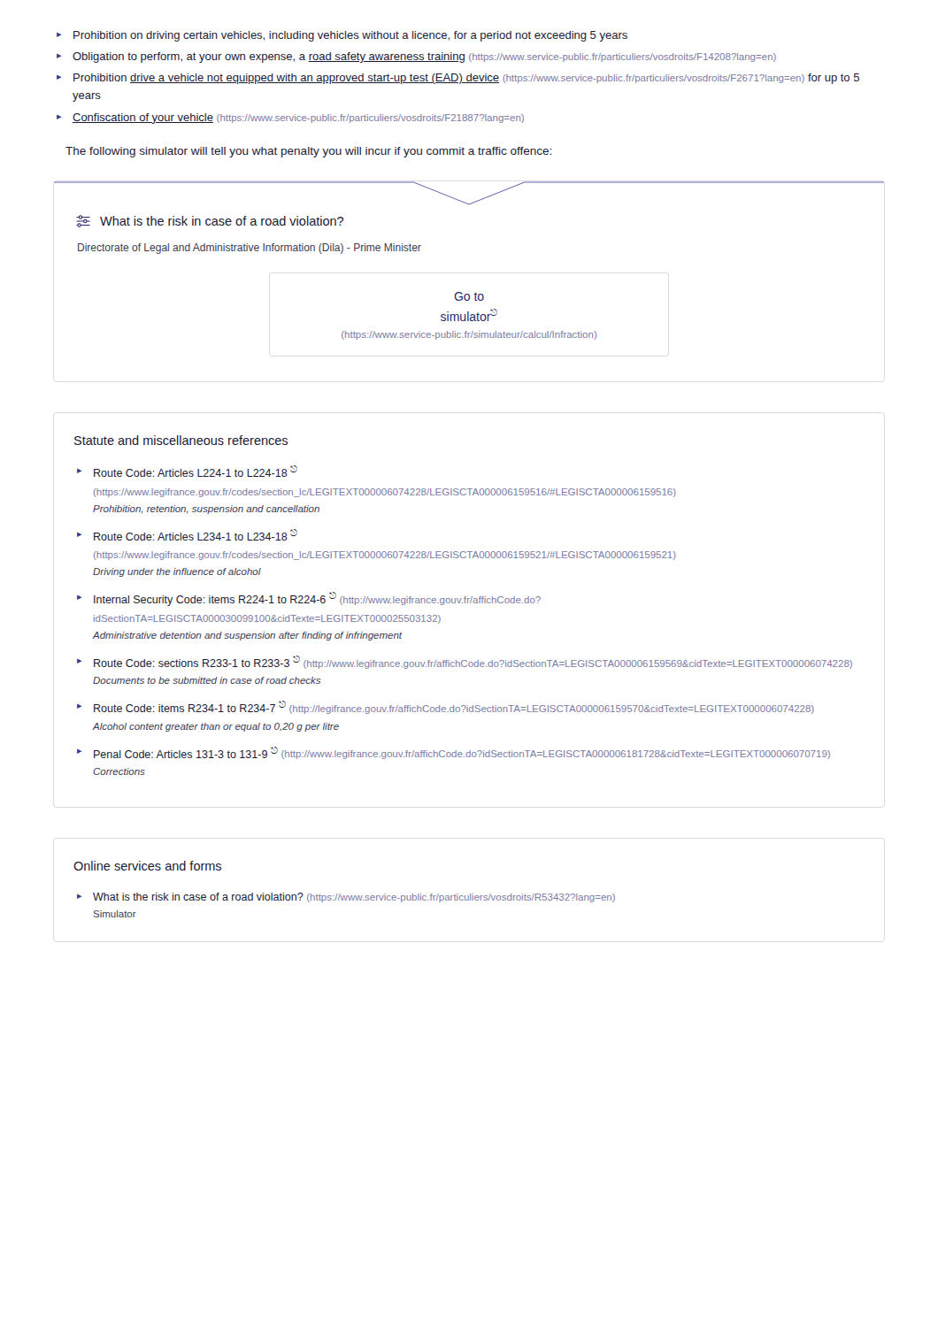Prohibition on driving certain vehicles, including vehicles without a licence, for a period not exceeding 5 years
Obligation to perform, at your own expense, a road safety awareness training (https://www.service-public.fr/particuliers/vosdroits/F14208?lang=en)
Prohibition drive a vehicle not equipped with an approved start-up test (EAD) device (https://www.service-public.fr/particuliers/vosdroits/F2671?lang=en) for up to 5 years
Confiscation of your vehicle (https://www.service-public.fr/particuliers/vosdroits/F21887?lang=en)
The following simulator will tell you what penalty you will incur if you commit a traffic offence:
What is the risk in case of a road violation?
Directorate of Legal and Administrative Information (Dila) - Prime Minister
Go to
simulator⎋
(https://www.service-public.fr/simulateur/calcul/Infraction)
Statute and miscellaneous references
Route Code: Articles L224-1 to L224-18 ⎋
(https://www.legifrance.gouv.fr/codes/section_lc/LEGITEXT000006074228/LEGISCTA000006159516/#LEGISCTA000006159516) Prohibition, retention, suspension and cancellation
Route Code: Articles L234-1 to L234-18 ⎋
(https://www.legifrance.gouv.fr/codes/section_lc/LEGITEXT000006074228/LEGISCTA000006159521/#LEGISCTA000006159521) Driving under the influence of alcohol
Internal Security Code: items R224-1 to R224-6 ⎋ (http://www.legifrance.gouv.fr/affichCode.do?idSectionTA=LEGISCTA000030099100&cidTexte=LEGITEXT000025503132) Administrative detention and suspension after finding of infringement
Route Code: sections R233-1 to R233-3 ⎋ (http://www.legifrance.gouv.fr/affichCode.do?idSectionTA=LEGISCTA000006159569&cidTexte=LEGITEXT000006074228) Documents to be submitted in case of road checks
Route Code: items R234-1 to R234-7 ⎋ (http://legifrance.gouv.fr/affichCode.do?idSectionTA=LEGISCTA000006159570&cidTexte=LEGITEXT000006074228) Alcohol content greater than or equal to 0,20 g per litre
Penal Code: Articles 131-3 to 131-9 ⎋ (http://www.legifrance.gouv.fr/affichCode.do?idSectionTA=LEGISCTA000006181728&cidTexte=LEGITEXT000006070719) Corrections
Online services and forms
What is the risk in case of a road violation? (https://www.service-public.fr/particuliers/vosdroits/R53432?lang=en) Simulator